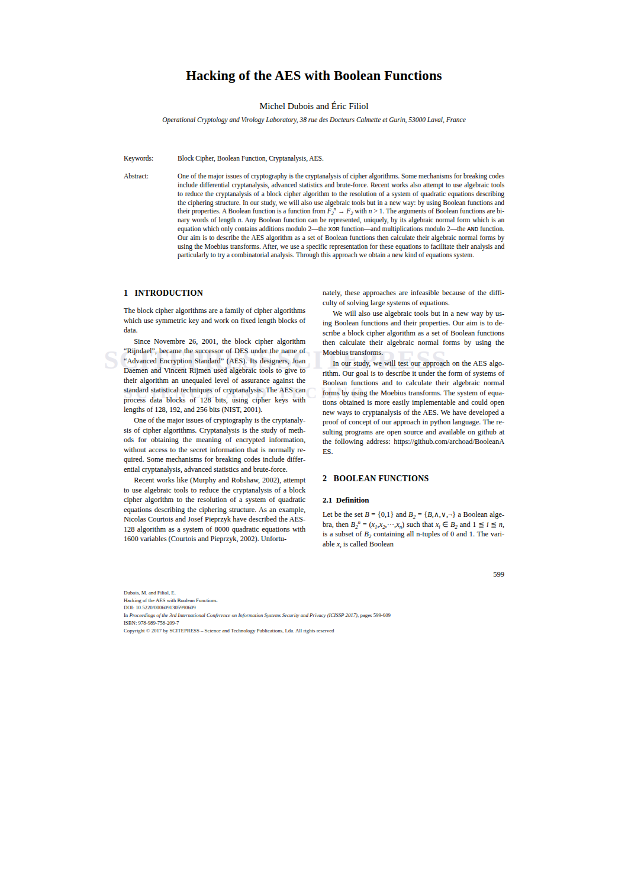SCITEPRESS
SCITEPRESS
SCIENCE AND TECHNO
Hacking of the AES with Boolean Functions
Michel Dubois and Éric Filiol
Operational Cryptology and Virology Laboratory, 38 rue des Docteurs Calmette et Gurin, 53000 Laval, France
Keywords:
Block Cipher, Boolean Function, Cryptanalysis, AES.
Abstract:
One of the major issues of cryptography is the cryptanalysis of cipher algorithms. Some mechanisms for breaking codes include differential cryptanalysis, advanced statistics and brute-force. Recent works also attempt to use algebraic tools to reduce the cryptanalysis of a block cipher algorithm to the resolution of a system of quadratic equations describing the ciphering structure. In our study, we will also use algebraic tools but in a new way: by using Boolean functions and their properties. A Boolean function is a function from F2n → F2 with n > 1. The arguments of Boolean functions are binary words of length n. Any Boolean function can be represented, uniquely, by its algebraic normal form which is an equation which only contains additions modulo 2—the XOR function—and multiplications modulo 2—the AND function. Our aim is to describe the AES algorithm as a set of Boolean functions then calculate their algebraic normal forms by using the Moebius transforms. After, we use a specific representation for these equations to facilitate their analysis and particularly to try a combinatorial analysis. Through this approach we obtain a new kind of equations system.
1 INTRODUCTION
The block cipher algorithms are a family of cipher algorithms which use symmetric key and work on fixed length blocks of data.
Since Novembre 26, 2001, the block cipher algorithm “Rijndael”, became the successor of DES under the name of “Advanced Encryption Standard” (AES). Its designers, Joan Daemen and Vincent Rijmen used algebraic tools to give to their algorithm an unequaled level of assurance against the standard statistical techniques of cryptanalysis. The AES can process data blocks of 128 bits, using cipher keys with lengths of 128, 192, and 256 bits (NIST, 2001).
One of the major issues of cryptography is the cryptanalysis of cipher algorithms. Cryptanalysis is the study of methods for obtaining the meaning of encrypted information, without access to the secret information that is normally required. Some mechanisms for breaking codes include differential cryptanalysis, advanced statistics and brute-force.
Recent works like (Murphy and Robshaw, 2002), attempt to use algebraic tools to reduce the cryptanalysis of a block cipher algorithm to the resolution of a system of quadratic equations describing the ciphering structure. As an example, Nicolas Courtois and Josef Pieprzyk have described the AES-128 algorithm as a system of 8000 quadratic equations with 1600 variables (Courtois and Pieprzyk, 2002). Unfortu-
nately, these approaches are infeasible because of the difficulty of solving large systems of equations.
We will also use algebraic tools but in a new way by using Boolean functions and their properties. Our aim is to describe a block cipher algorithm as a set of Boolean functions then calculate their algebraic normal forms by using the Moebius transforms.
In our study, we will test our approach on the AES algorithm. Our goal is to describe it under the form of systems of Boolean functions and to calculate their algebraic normal forms by using the Moebius transforms. The system of equations obtained is more easily implementable and could open new ways to cryptanalysis of the AES. We have developed a proof of concept of our approach in python language. The resulting programs are open source and available on github at the following address: https://github.com/archoad/BooleanAES.
2 BOOLEAN FUNCTIONS
2.1 Definition
Let be the set B = {0,1} and B2 = {B,∧,∨,¬} a Boolean algebra, then B2n = (x1,x2,···,xn) such that xi ∈ B2 and 1 ≦ i ≦ n, is a subset of B2 containing all n-tuples of 0 and 1. The variable xi is called Boolean
599
Dubois, M. and Filiol, E.
Hacking of the AES with Boolean Functions.
DOI: 10.5220/0006091305990609
In Proceedings of the 3rd International Conference on Information Systems Security and Privacy (ICISSP 2017), pages 599-609
ISBN: 978-989-758-209-7
Copyright © 2017 by SCITEPRESS – Science and Technology Publications, Lda. All rights reserved